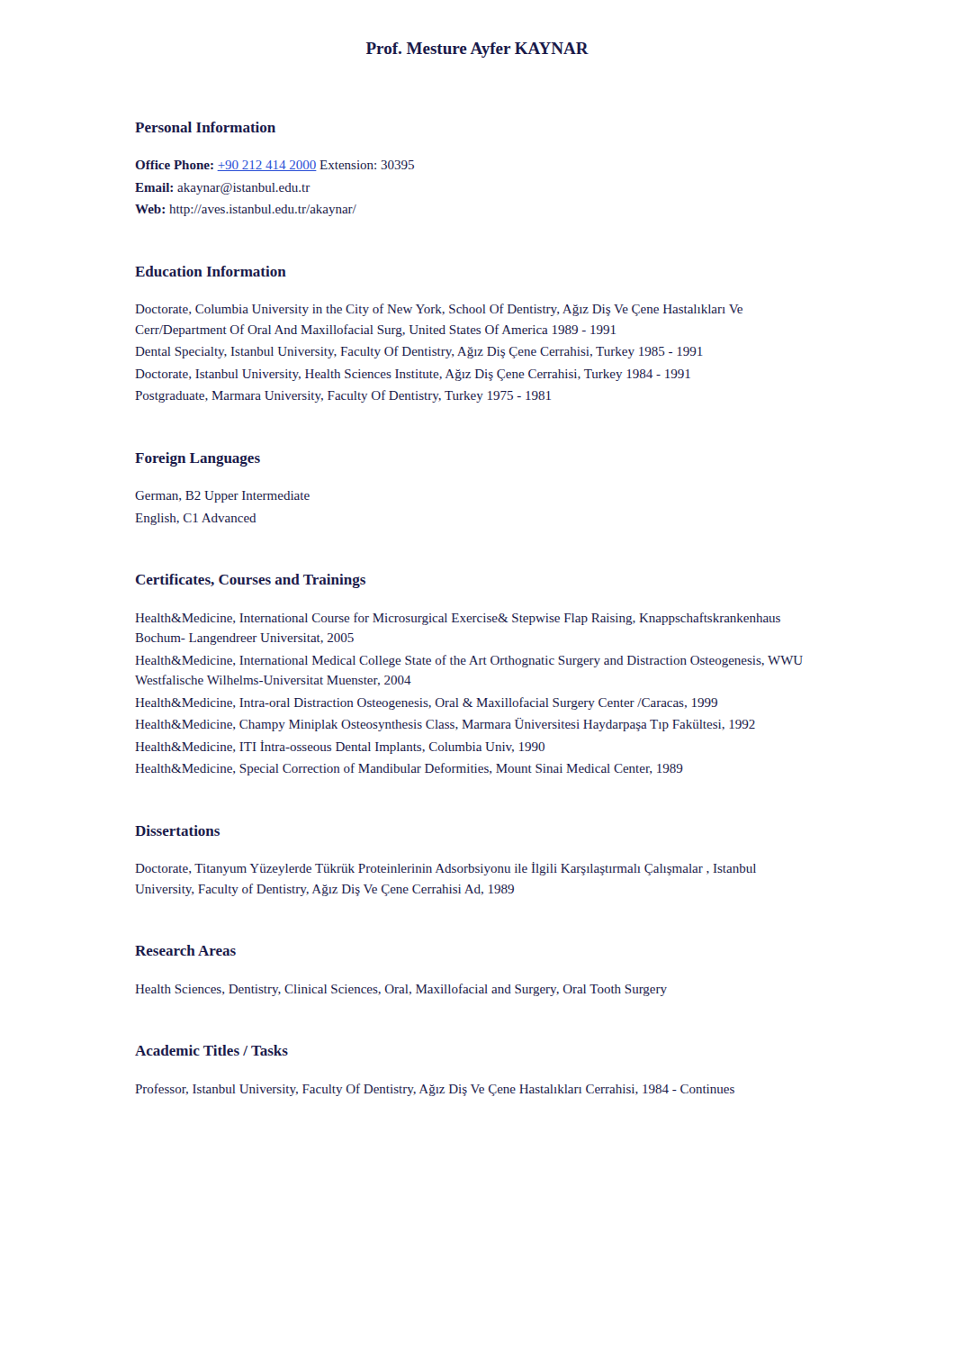Prof. Mesture Ayfer KAYNAR
Personal Information
Office Phone: +90 212 414 2000 Extension: 30395
Email: akaynar@istanbul.edu.tr
Web: http://aves.istanbul.edu.tr/akaynar/
Education Information
Doctorate, Columbia University in the City of New York, School Of Dentistry, Ağız Diş Ve Çene Hastalıkları Ve Cerr/Department Of Oral And Maxillofacial Surg, United States Of America 1989 - 1991
Dental Specialty, Istanbul University, Faculty Of Dentistry, Ağız Diş Çene Cerrahisi, Turkey 1985 - 1991
Doctorate, Istanbul University, Health Sciences Institute, Ağız Diş Çene Cerrahisi, Turkey 1984 - 1991
Postgraduate, Marmara University, Faculty Of Dentistry, Turkey 1975 - 1981
Foreign Languages
German, B2 Upper Intermediate
English, C1 Advanced
Certificates, Courses and Trainings
Health&Medicine, International Course for Microsurgical Exercise& Stepwise Flap Raising, Knappschaftskrankenhaus Bochum- Langendreer Universitat, 2005
Health&Medicine, International Medical College State of the Art Orthognatic Surgery and Distraction Osteogenesis, WWU Westfalische Wilhelms-Universitat Muenster, 2004
Health&Medicine, Intra-oral Distraction Osteogenesis, Oral & Maxillofacial Surgery Center /Caracas, 1999
Health&Medicine, Champy Miniplak Osteosynthesis Class, Marmara Üniversitesi Haydarpaşa Tıp Fakültesi, 1992
Health&Medicine, ITI İntra-osseous Dental Implants, Columbia Univ, 1990
Health&Medicine, Special Correction of Mandibular Deformities, Mount Sinai Medical Center, 1989
Dissertations
Doctorate, Titanyum Yüzeylerde Tükrük Proteinlerinin Adsorbsiyonu ile İlgili Karşılaştırmalı Çalışmalar , Istanbul University, Faculty of Dentistry, Ağız Diş Ve Çene Cerrahisi Ad, 1989
Research Areas
Health Sciences, Dentistry, Clinical Sciences, Oral, Maxillofacial and Surgery, Oral Tooth Surgery
Academic Titles / Tasks
Professor, Istanbul University, Faculty Of Dentistry, Ağız Diş Ve Çene Hastalıkları Cerrahisi, 1984 - Continues